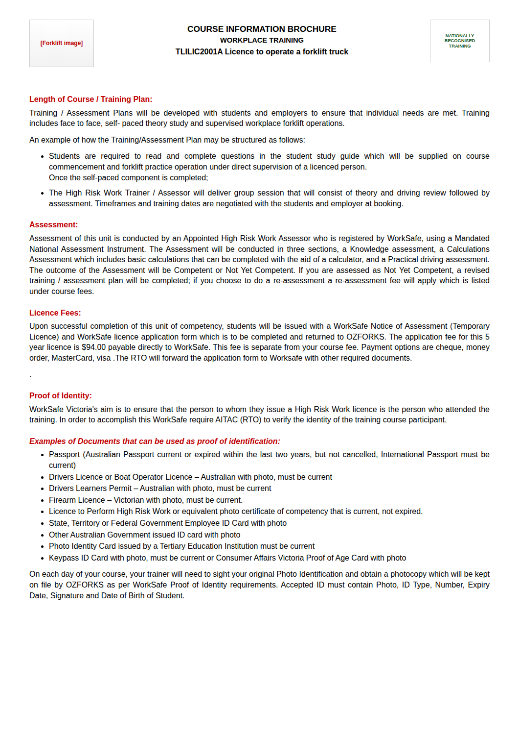[Forklift image]
COURSE INFORMATION BROCHURE
WORKPLACE TRAINING
TLILIC2001A Licence to operate a forklift truck
NATIONALLY RECOGNISED TRAINING
Length of Course / Training Plan:
Training / Assessment Plans will be developed with students and employers to ensure that individual needs are met. Training includes face to face, self- paced theory study and supervised workplace forklift operations.
An example of how the Training/Assessment Plan may be structured as follows:
Students are required to read and complete questions in the student study guide which will be supplied on course commencement and forklift practice operation under direct supervision of a licenced person.
Once the self-paced component is completed;
The High Risk Work Trainer / Assessor will deliver group session that will consist of theory and driving review followed by assessment. Timeframes and training dates are negotiated with the students and employer at booking.
Assessment:
Assessment of this unit is conducted by an Appointed High Risk Work Assessor who is registered by WorkSafe, using a Mandated National Assessment Instrument. The Assessment will be conducted in three sections, a Knowledge assessment, a Calculations Assessment which includes basic calculations that can be completed with the aid of a calculator, and a Practical driving assessment. The outcome of the Assessment will be Competent or Not Yet Competent. If you are assessed as Not Yet Competent, a revised training / assessment plan will be completed; if you choose to do a re-assessment a re-assessment fee will apply which is listed under course fees.
Licence Fees:
Upon successful completion of this unit of competency, students will be issued with a WorkSafe Notice of Assessment (Temporary Licence) and WorkSafe licence application form which is to be completed and returned to OZFORKS. The application fee for this 5 year licence is $94.00 payable directly to WorkSafe. This fee is separate from your course fee. Payment options are cheque, money order, MasterCard, visa .The RTO will forward the application form to Worksafe with other required documents.
.
Proof of Identity:
WorkSafe Victoria's aim is to ensure that the person to whom they issue a High Risk Work licence is the person who attended the training. In order to accomplish this WorkSafe require AITAC (RTO) to verify the identity of the training course participant.
Examples of Documents that can be used as proof of identification:
Passport (Australian Passport current or expired within the last two years, but not cancelled, International Passport must be current)
Drivers Licence or Boat Operator Licence – Australian with photo, must be current
Drivers Learners Permit – Australian with photo, must be current
Firearm Licence – Victorian with photo, must be current.
Licence to Perform High Risk Work or equivalent photo certificate of competency that is current, not expired.
State, Territory or Federal Government Employee ID Card with photo
Other Australian Government issued ID card with photo
Photo Identity Card issued by a Tertiary Education Institution must be current
Keypass ID Card with photo, must be current or Consumer Affairs Victoria Proof of Age Card with photo
On each day of your course, your trainer will need to sight your original Photo Identification and obtain a photocopy which will be kept on file by OZFORKS as per WorkSafe Proof of Identity requirements. Accepted ID must contain Photo, ID Type, Number, Expiry Date, Signature and Date of Birth of Student.